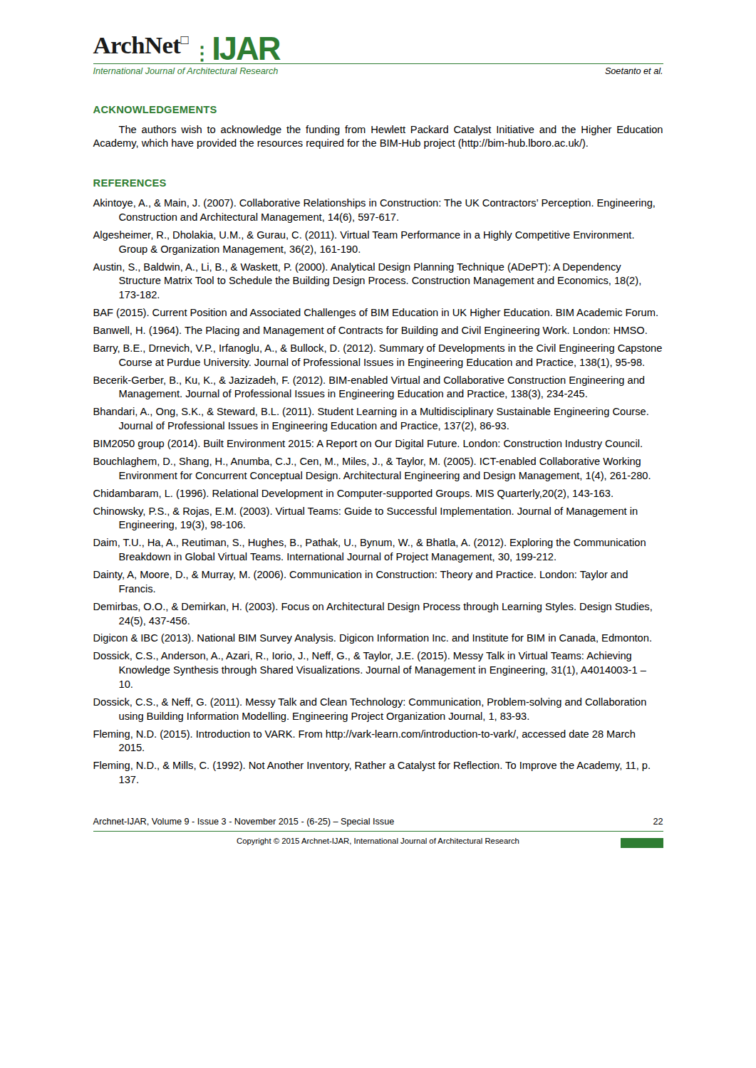ArchNet□ ⋮IJAR
International Journal of Architectural Research Soetanto et al.
ACKNOWLEDGEMENTS
The authors wish to acknowledge the funding from Hewlett Packard Catalyst Initiative and the Higher Education Academy, which have provided the resources required for the BIM-Hub project (http://bim-hub.lboro.ac.uk/).
REFERENCES
Akintoye, A., & Main, J. (2007). Collaborative Relationships in Construction: The UK Contractors’ Perception. Engineering, Construction and Architectural Management, 14(6), 597-617.
Algesheimer, R., Dholakia, U.M., & Gurau, C. (2011). Virtual Team Performance in a Highly Competitive Environment. Group & Organization Management, 36(2), 161-190.
Austin, S., Baldwin, A., Li, B., & Waskett, P. (2000). Analytical Design Planning Technique (ADePT): A Dependency Structure Matrix Tool to Schedule the Building Design Process. Construction Management and Economics, 18(2), 173-182.
BAF (2015). Current Position and Associated Challenges of BIM Education in UK Higher Education. BIM Academic Forum.
Banwell, H. (1964). The Placing and Management of Contracts for Building and Civil Engineering Work. London: HMSO.
Barry, B.E., Drnevich, V.P., Irfanoglu, A., & Bullock, D. (2012). Summary of Developments in the Civil Engineering Capstone Course at Purdue University. Journal of Professional Issues in Engineering Education and Practice, 138(1), 95-98.
Becerik-Gerber, B., Ku, K., & Jazizadeh, F. (2012). BIM-enabled Virtual and Collaborative Construction Engineering and Management. Journal of Professional Issues in Engineering Education and Practice, 138(3), 234-245.
Bhandari, A., Ong, S.K., & Steward, B.L. (2011). Student Learning in a Multidisciplinary Sustainable Engineering Course. Journal of Professional Issues in Engineering Education and Practice, 137(2), 86-93.
BIM2050 group (2014). Built Environment 2015: A Report on Our Digital Future. London: Construction Industry Council.
Bouchlaghem, D., Shang, H., Anumba, C.J., Cen, M., Miles, J., & Taylor, M. (2005). ICT-enabled Collaborative Working Environment for Concurrent Conceptual Design. Architectural Engineering and Design Management, 1(4), 261-280.
Chidambaram, L. (1996). Relational Development in Computer-supported Groups. MIS Quarterly,20(2), 143-163.
Chinowsky, P.S., & Rojas, E.M. (2003). Virtual Teams: Guide to Successful Implementation. Journal of Management in Engineering, 19(3), 98-106.
Daim, T.U., Ha, A., Reutiman, S., Hughes, B., Pathak, U., Bynum, W., & Bhatla, A. (2012). Exploring the Communication Breakdown in Global Virtual Teams. International Journal of Project Management, 30, 199-212.
Dainty, A, Moore, D., & Murray, M. (2006). Communication in Construction: Theory and Practice. London: Taylor and Francis.
Demirbas, O.O., & Demirkan, H. (2003). Focus on Architectural Design Process through Learning Styles. Design Studies, 24(5), 437-456.
Digicon & IBC (2013). National BIM Survey Analysis. Digicon Information Inc. and Institute for BIM in Canada, Edmonton.
Dossick, C.S., Anderson, A., Azari, R., Iorio, J., Neff, G., & Taylor, J.E. (2015). Messy Talk in Virtual Teams: Achieving Knowledge Synthesis through Shared Visualizations. Journal of Management in Engineering, 31(1), A4014003-1 – 10.
Dossick, C.S., & Neff, G. (2011). Messy Talk and Clean Technology: Communication, Problem-solving and Collaboration using Building Information Modelling. Engineering Project Organization Journal, 1, 83-93.
Fleming, N.D. (2015). Introduction to VARK. From http://vark-learn.com/introduction-to-vark/, accessed date 28 March 2015.
Fleming, N.D., & Mills, C. (1992). Not Another Inventory, Rather a Catalyst for Reflection. To Improve the Academy, 11, p. 137.
Archnet-IJAR, Volume 9 - Issue 3 - November 2015 - (6-25) – Special Issue 22
Copyright © 2015 Archnet-IJAR, International Journal of Architectural Research